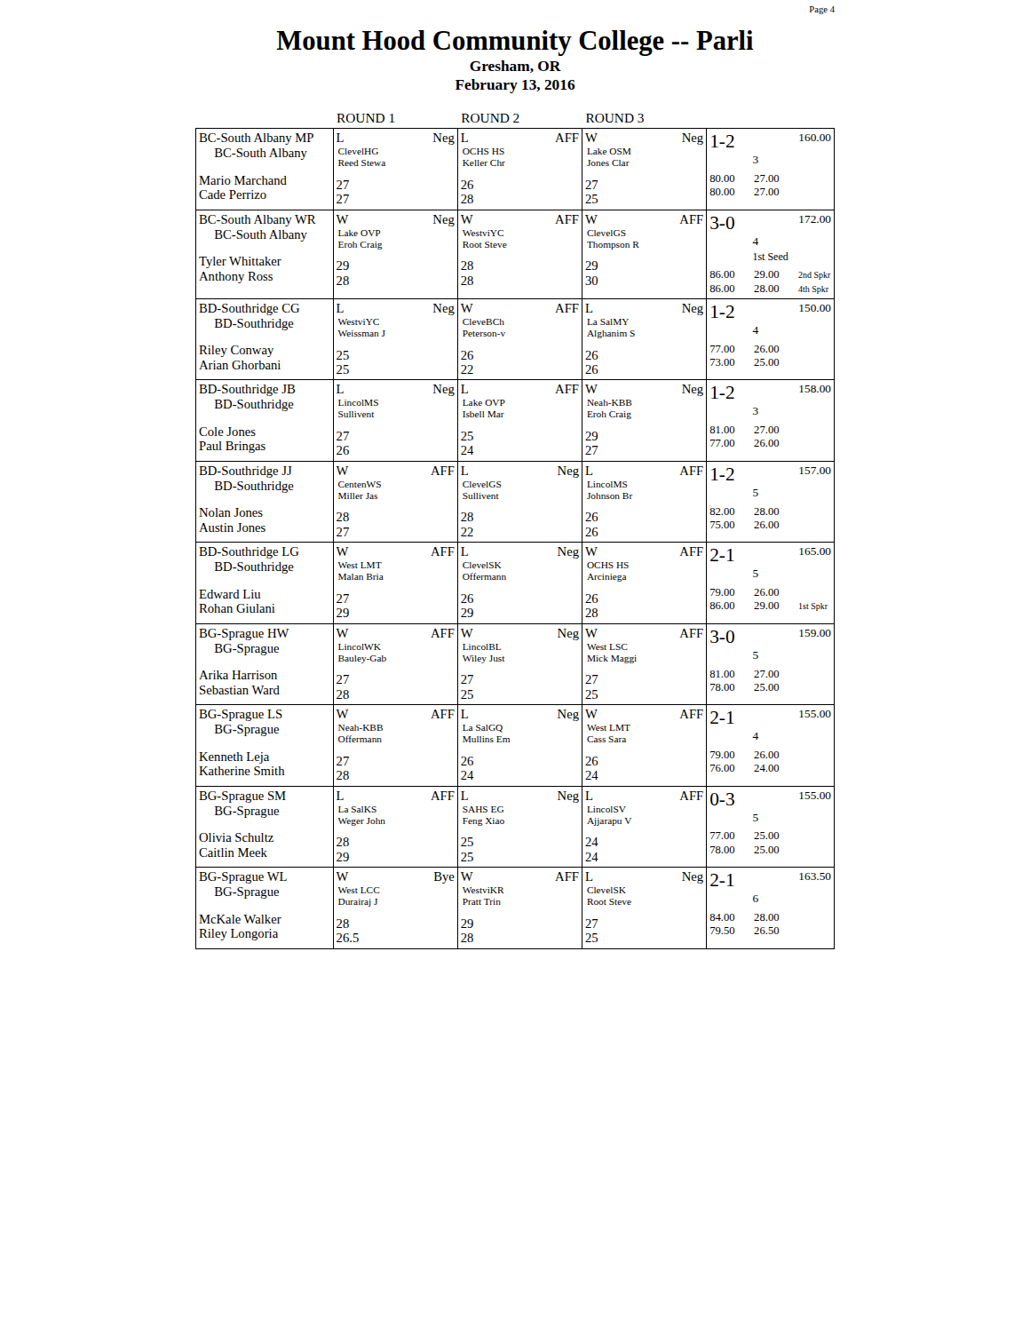Page 4
Mount Hood Community College -- Parli
Gresham, OR
February 13, 2016
| | ROUND 1 | ROUND 2 | ROUND 3 | |
| BC-South Albany MP BC-South Albany Mario Marchand Cade Perrizo | L Neg ClevelHG Reed Stewa 27 27 | L AFF OCHS HS Keller Chr 26 28 | W Neg Lake OSM Jones Clar 27 25 | 160.00 1-2 3 80.00 27.00 80.00 27.00 |
| BC-South Albany WR BC-South Albany Tyler Whittaker Anthony Ross | W Neg Lake OVP Eroh Craig 29 28 | W AFF WestviYC Root Steve 28 28 | W AFF ClevelGS Thompson R 29 30 | 172.00 3-0 4 1st Seed 86.00 29.00 2nd Spkr 86.00 28.00 4th Spkr |
| BD-Southridge CG BD-Southridge Riley Conway Arian Ghorbani | L Neg WestviYC Weissman J 25 25 | W AFF CleveBCh Peterson-v 26 22 | L Neg La SalMY Alghanim S 26 26 | 150.00 1-2 4 77.00 26.00 73.00 25.00 |
| BD-Southridge JB BD-Southridge Cole Jones Paul Bringas | L Neg LincolMS Sullivent 27 26 | L AFF Lake OVP Isbell Mar 25 24 | W Neg Neah-KBB Eroh Craig 29 27 | 158.00 1-2 3 81.00 27.00 77.00 26.00 |
| BD-Southridge JJ BD-Southridge Nolan Jones Austin Jones | W AFF CentenWS Miller Jas 28 27 | L Neg ClevelGS Sullivent 28 22 | L AFF LincolMS Johnson Br 26 26 | 157.00 1-2 5 82.00 28.00 75.00 26.00 |
| BD-Southridge LG BD-Southridge Edward Liu Rohan Giulani | W AFF West LMT Malan Bria 27 29 | L Neg ClevelSK Offermann 26 29 | W AFF OCHS HS Arciniega 26 28 | 165.00 2-1 5 79.00 26.00 86.00 29.00 1st Spkr |
| BG-Sprague HW BG-Sprague Arika Harrison Sebastian Ward | W AFF LincolWK Bauley-Gab 27 28 | W Neg LincolBL Wiley Just 27 25 | W AFF West LSC Mick Maggi 27 25 | 159.00 3-0 5 81.00 27.00 78.00 25.00 |
| BG-Sprague LS BG-Sprague Kenneth Leja Katherine Smith | W AFF Neah-KBB Offermann 27 28 | L Neg La SalGQ Mullins Em 26 24 | W AFF West LMT Cass Sara 26 24 | 155.00 2-1 4 79.00 26.00 76.00 24.00 |
| BG-Sprague SM BG-Sprague Olivia Schultz Caitlin Meek | L AFF La SalKS Weger John 28 29 | L Neg SAHS EG Feng Xiao 25 25 | L AFF LincolSV Ajjarapu V 24 24 | 155.00 0-3 5 77.00 25.00 78.00 25.00 |
| BG-Sprague WL BG-Sprague McKale Walker Riley Longoria | W Bye West LCC Durairaj J 28 26.5 | W AFF WestviKR Pratt Trin 29 28 | L Neg ClevelSK Root Steve 27 25 | 163.50 2-1 6 84.00 28.00 79.50 26.50 |